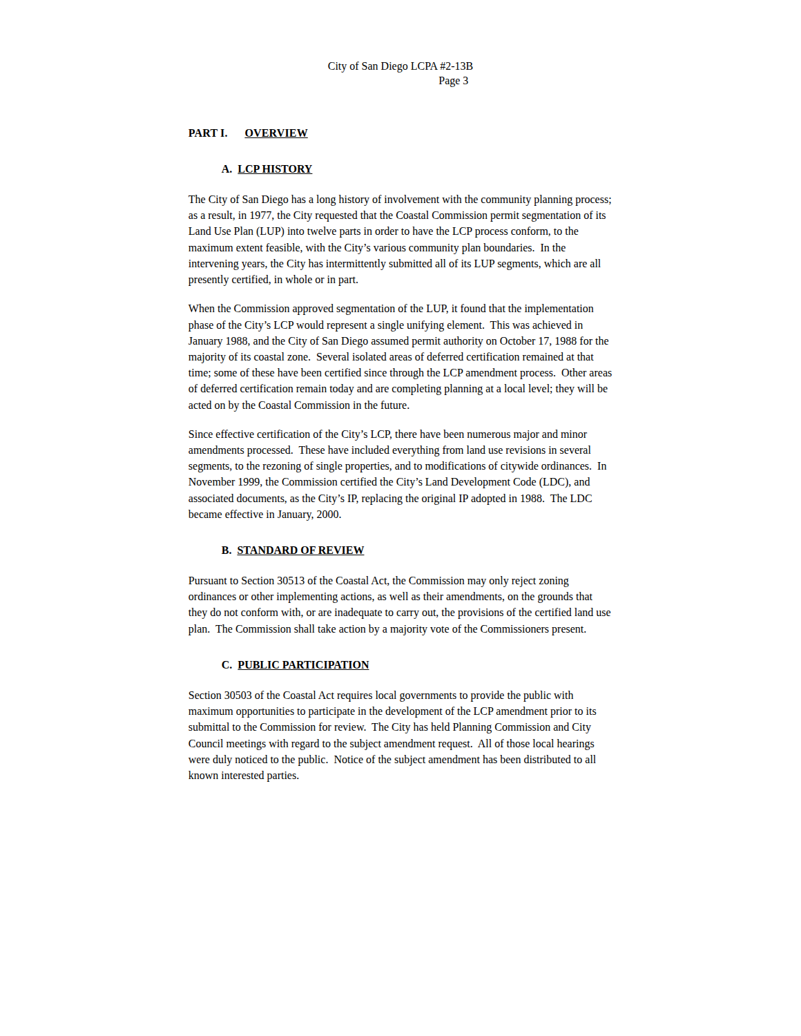City of San Diego LCPA #2-13B Page 3
PART I. OVERVIEW
A. LCP HISTORY
The City of San Diego has a long history of involvement with the community planning process; as a result, in 1977, the City requested that the Coastal Commission permit segmentation of its Land Use Plan (LUP) into twelve parts in order to have the LCP process conform, to the maximum extent feasible, with the City’s various community plan boundaries. In the intervening years, the City has intermittently submitted all of its LUP segments, which are all presently certified, in whole or in part.
When the Commission approved segmentation of the LUP, it found that the implementation phase of the City’s LCP would represent a single unifying element. This was achieved in January 1988, and the City of San Diego assumed permit authority on October 17, 1988 for the majority of its coastal zone. Several isolated areas of deferred certification remained at that time; some of these have been certified since through the LCP amendment process. Other areas of deferred certification remain today and are completing planning at a local level; they will be acted on by the Coastal Commission in the future.
Since effective certification of the City’s LCP, there have been numerous major and minor amendments processed. These have included everything from land use revisions in several segments, to the rezoning of single properties, and to modifications of citywide ordinances. In November 1999, the Commission certified the City’s Land Development Code (LDC), and associated documents, as the City’s IP, replacing the original IP adopted in 1988. The LDC became effective in January, 2000.
B. STANDARD OF REVIEW
Pursuant to Section 30513 of the Coastal Act, the Commission may only reject zoning ordinances or other implementing actions, as well as their amendments, on the grounds that they do not conform with, or are inadequate to carry out, the provisions of the certified land use plan. The Commission shall take action by a majority vote of the Commissioners present.
C. PUBLIC PARTICIPATION
Section 30503 of the Coastal Act requires local governments to provide the public with maximum opportunities to participate in the development of the LCP amendment prior to its submittal to the Commission for review. The City has held Planning Commission and City Council meetings with regard to the subject amendment request. All of those local hearings were duly noticed to the public. Notice of the subject amendment has been distributed to all known interested parties.